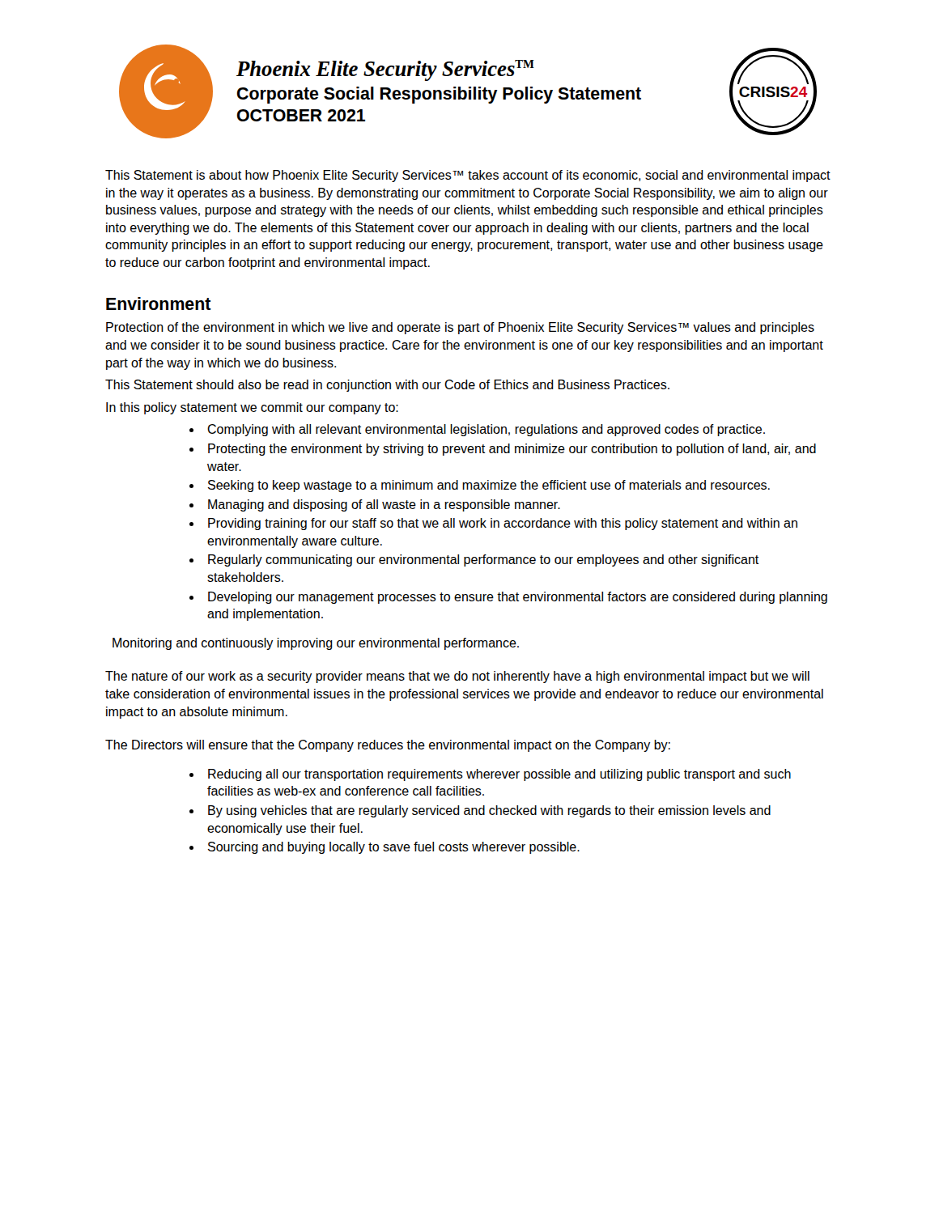Phoenix Elite Security ServicesTM
Corporate Social Responsibility Policy Statement
OCTOBER 2021
CRISIS24
This Statement is about how Phoenix Elite Security Services™ takes account of its economic, social and environmental impact in the way it operates as a business. By demonstrating our commitment to Corporate Social Responsibility, we aim to align our business values, purpose and strategy with the needs of our clients, whilst embedding such responsible and ethical principles into everything we do. The elements of this Statement cover our approach in dealing with our clients, partners and the local community principles in an effort to support reducing our energy, procurement, transport, water use and other business usage to reduce our carbon footprint and environmental impact.
Environment
Protection of the environment in which we live and operate is part of Phoenix Elite Security Services™ values and principles and we consider it to be sound business practice. Care for the environment is one of our key responsibilities and an important part of the way in which we do business.
This Statement should also be read in conjunction with our Code of Ethics and Business Practices.
In this policy statement we commit our company to:
Complying with all relevant environmental legislation, regulations and approved codes of practice.
Protecting the environment by striving to prevent and minimize our contribution to pollution of land, air, and water.
Seeking to keep wastage to a minimum and maximize the efficient use of materials and resources.
Managing and disposing of all waste in a responsible manner.
Providing training for our staff so that we all work in accordance with this policy statement and within an environmentally aware culture.
Regularly communicating our environmental performance to our employees and other significant stakeholders.
Developing our management processes to ensure that environmental factors are considered during planning and implementation.
Monitoring and continuously improving our environmental performance.
The nature of our work as a security provider means that we do not inherently have a high environmental impact but we will take consideration of environmental issues in the professional services we provide and endeavor to reduce our environmental impact to an absolute minimum.
The Directors will ensure that the Company reduces the environmental impact on the Company by:
Reducing all our transportation requirements wherever possible and utilizing public transport and such facilities as web-ex and conference call facilities.
By using vehicles that are regularly serviced and checked with regards to their emission levels and economically use their fuel.
Sourcing and buying locally to save fuel costs wherever possible.